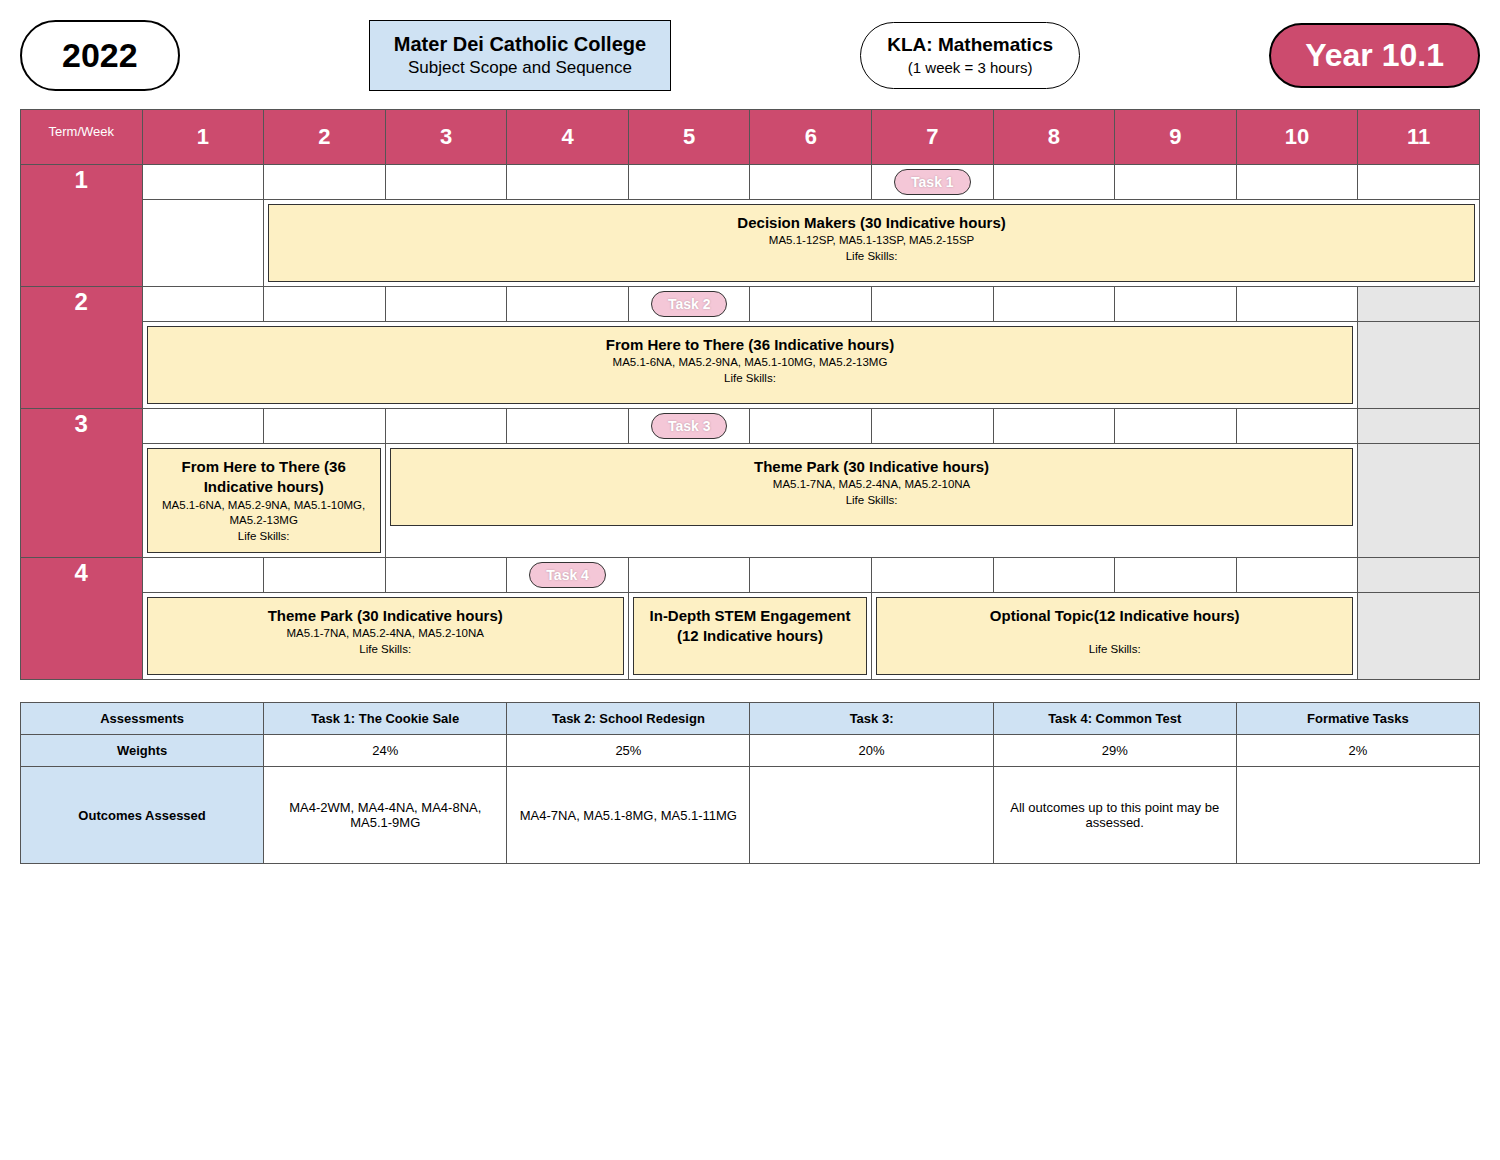2022
Mater Dei Catholic College
Subject Scope and Sequence
KLA: Mathematics
(1 week = 3 hours)
Year 10.1
| Term/Week | 1 | 2 | 3 | 4 | 5 | 6 | 7 | 8 | 9 | 10 | 11 |
| --- | --- | --- | --- | --- | --- | --- | --- | --- | --- | --- | --- |
| 1 | | | | | | | Task 1 | | | | |
| | Decision Makers (30 Indicative hours) MA5.1-12SP, MA5.1-13SP, MA5.2-15SP Life Skills: |
| 2 | | | | | Task 2 | | | | | | |
| From Here to There (36 Indicative hours) MA5.1-6NA, MA5.2-9NA, MA5.1-10MG, MA5.2-13MG Life Skills: | |
| 3 | | | | | Task 3 | | | | | | |
| From Here to There (36 Indicative hours) MA5.1-6NA, MA5.2-9NA, MA5.1-10MG, MA5.2-13MG Life Skills: | Theme Park (30 Indicative hours) MA5.1-7NA, MA5.2-4NA, MA5.2-10NA Life Skills: | |
| 4 | | | | Task 4 | | | | | | | |
| Theme Park (30 Indicative hours) MA5.1-7NA, MA5.2-4NA, MA5.2-10NA Life Skills: | In-Depth STEM Engagement (12 Indicative hours) | Optional Topic(12 Indicative hours) Life Skills: | |
| Assessments | Task 1: The Cookie Sale | Task 2: School Redesign | Task 3: | Task 4: Common Test | Formative Tasks |
| --- | --- | --- | --- | --- | --- |
| Weights | 24% | 25% | 20% | 29% | 2% |
| Outcomes Assessed | MA4-2WM, MA4-4NA, MA4-8NA, MA5.1-9MG | MA4-7NA, MA5.1-8MG, MA5.1-11MG | | All outcomes up to this point may be assessed. | |